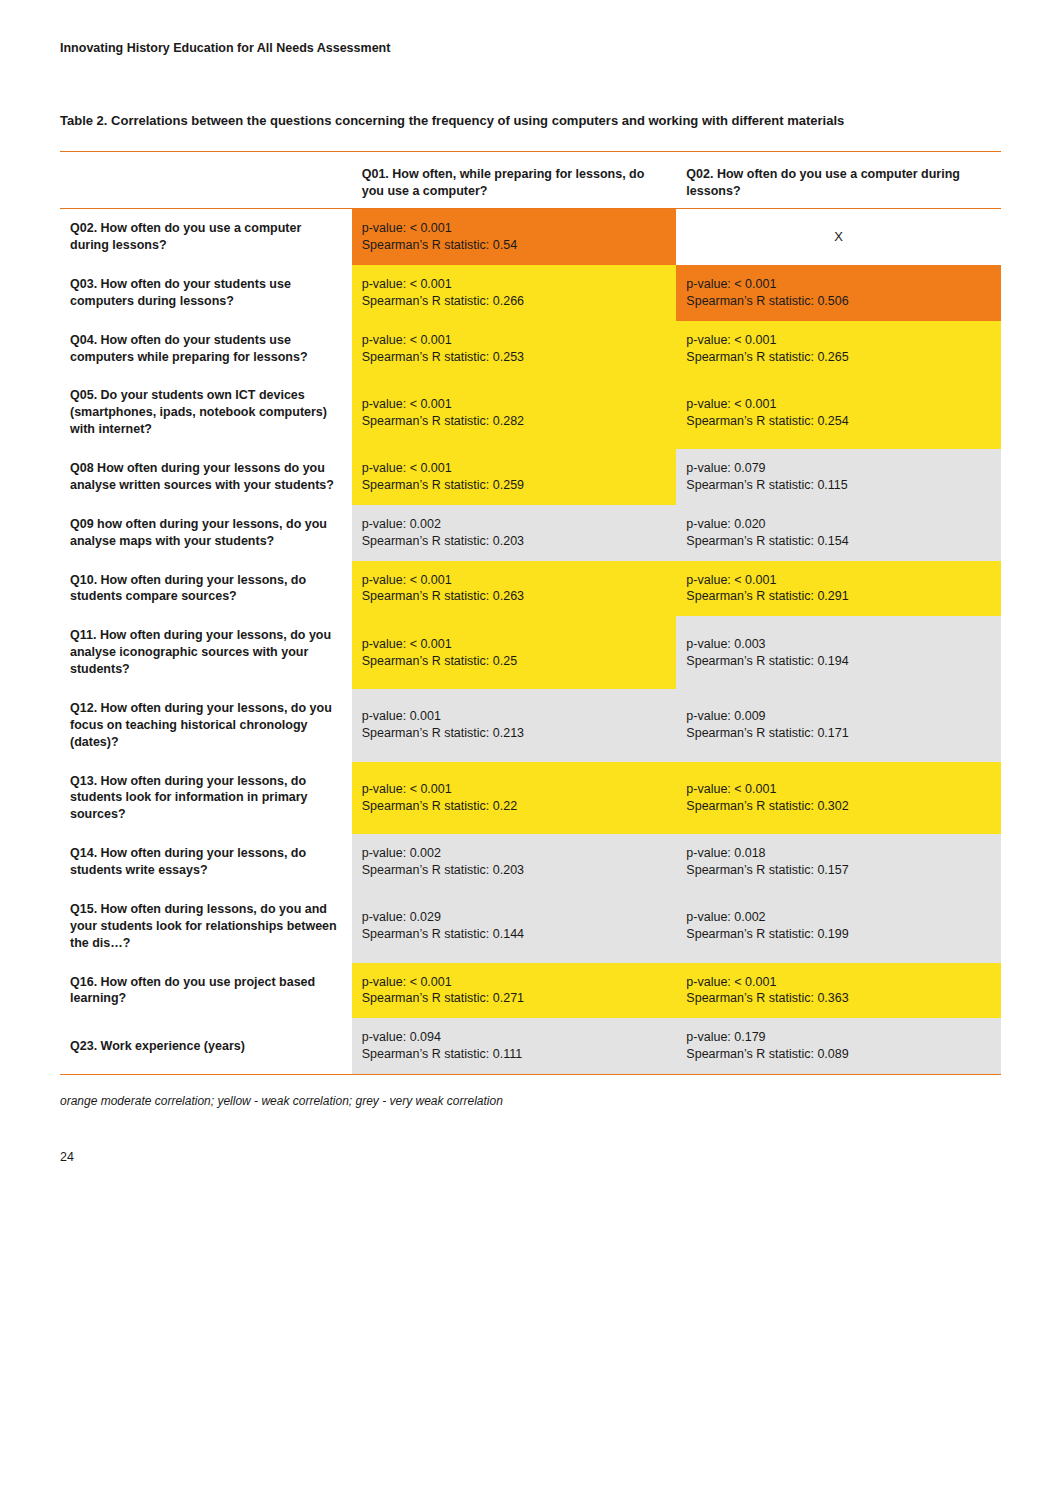Innovating History Education for All Needs Assessment
Table 2. Correlations between the questions concerning the frequency of using computers and working with different materials
| | Q01. How often, while preparing for lessons, do you use a computer? | Q02. How often do you use a computer during lessons? |
| --- | --- | --- |
| Q02. How often do you use a computer during lessons? | p-value: < 0.001 Spearman’s R statistic: 0.54 | X |
| Q03. How often do your students use computers during lessons? | p-value: < 0.001 Spearman’s R statistic: 0.266 | p-value: < 0.001 Spearman’s R statistic: 0.506 |
| Q04. How often do your students use computers while preparing for lessons? | p-value: < 0.001 Spearman’s R statistic: 0.253 | p-value: < 0.001 Spearman’s R statistic: 0.265 |
| Q05. Do your students own ICT devices (smartphones, ipads, notebook computers) with internet? | p-value: < 0.001 Spearman’s R statistic: 0.282 | p-value: < 0.001 Spearman’s R statistic: 0.254 |
| Q08 How often during your lessons do you analyse written sources with your students? | p-value: < 0.001 Spearman’s R statistic: 0.259 | p-value: 0.079 Spearman’s R statistic: 0.115 |
| Q09 how often during your lessons, do you analyse maps with your students? | p-value: 0.002 Spearman’s R statistic: 0.203 | p-value: 0.020 Spearman’s R statistic: 0.154 |
| Q10. How often during your lessons, do students compare sources? | p-value: < 0.001 Spearman’s R statistic: 0.263 | p-value: < 0.001 Spearman’s R statistic: 0.291 |
| Q11. How often during your lessons, do you analyse iconographic sources with your students? | p-value: < 0.001 Spearman’s R statistic: 0.25 | p-value: 0.003 Spearman’s R statistic: 0.194 |
| Q12. How often during your lessons, do you focus on teaching historical chronology (dates)? | p-value: 0.001 Spearman’s R statistic: 0.213 | p-value: 0.009 Spearman’s R statistic: 0.171 |
| Q13. How often during your lessons, do students look for information in primary sources? | p-value: < 0.001 Spearman’s R statistic: 0.22 | p-value: < 0.001 Spearman’s R statistic: 0.302 |
| Q14. How often during your lessons, do students write essays? | p-value: 0.002 Spearman’s R statistic: 0.203 | p-value: 0.018 Spearman’s R statistic: 0.157 |
| Q15. How often during lessons, do you and your students look for relationships between the dis…? | p-value: 0.029 Spearman’s R statistic: 0.144 | p-value: 0.002 Spearman’s R statistic: 0.199 |
| Q16. How often do you use project based learning? | p-value: < 0.001 Spearman’s R statistic: 0.271 | p-value: < 0.001 Spearman’s R statistic: 0.363 |
| Q23. Work experience (years) | p-value: 0.094 Spearman’s R statistic: 0.111 | p-value: 0.179 Spearman’s R statistic: 0.089 |
orange moderate correlation; yellow - weak correlation; grey - very weak correlation
24